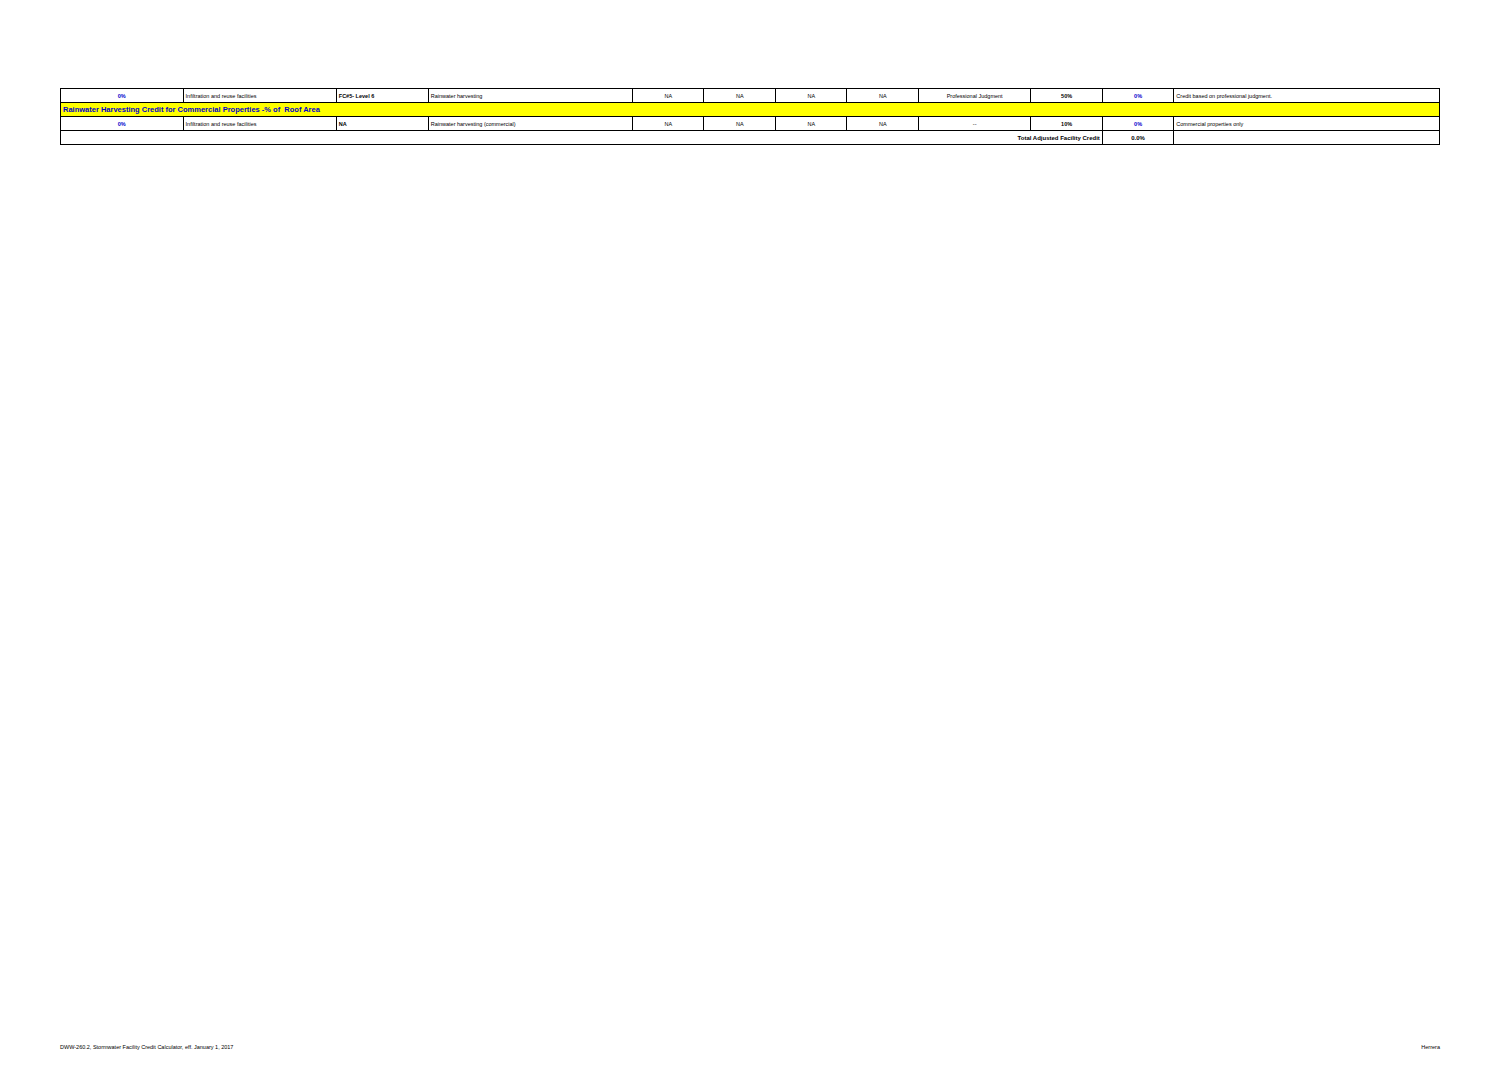| 0% | Infiltration and reuse facilities | FC#5- Level 6 | Rainwater harvesting | NA | NA | NA | NA | Professional Judgment | 50% | 0% | Credit based on professional judgment. |
| Rainwater Harvesting Credit for Commercial Properties -% of Roof Area |
| 0% | Infiltration and reuse facilities | NA | Rainwater harvesting (commercial) | NA | NA | NA | NA | -- | 10% | 0% | Commercial properties only |
| Total Adjusted Facility Credit | 0.0% | |
DWW-260.2, Stormwater Facility Credit Calculator, eff. January 1, 2017 Herrera